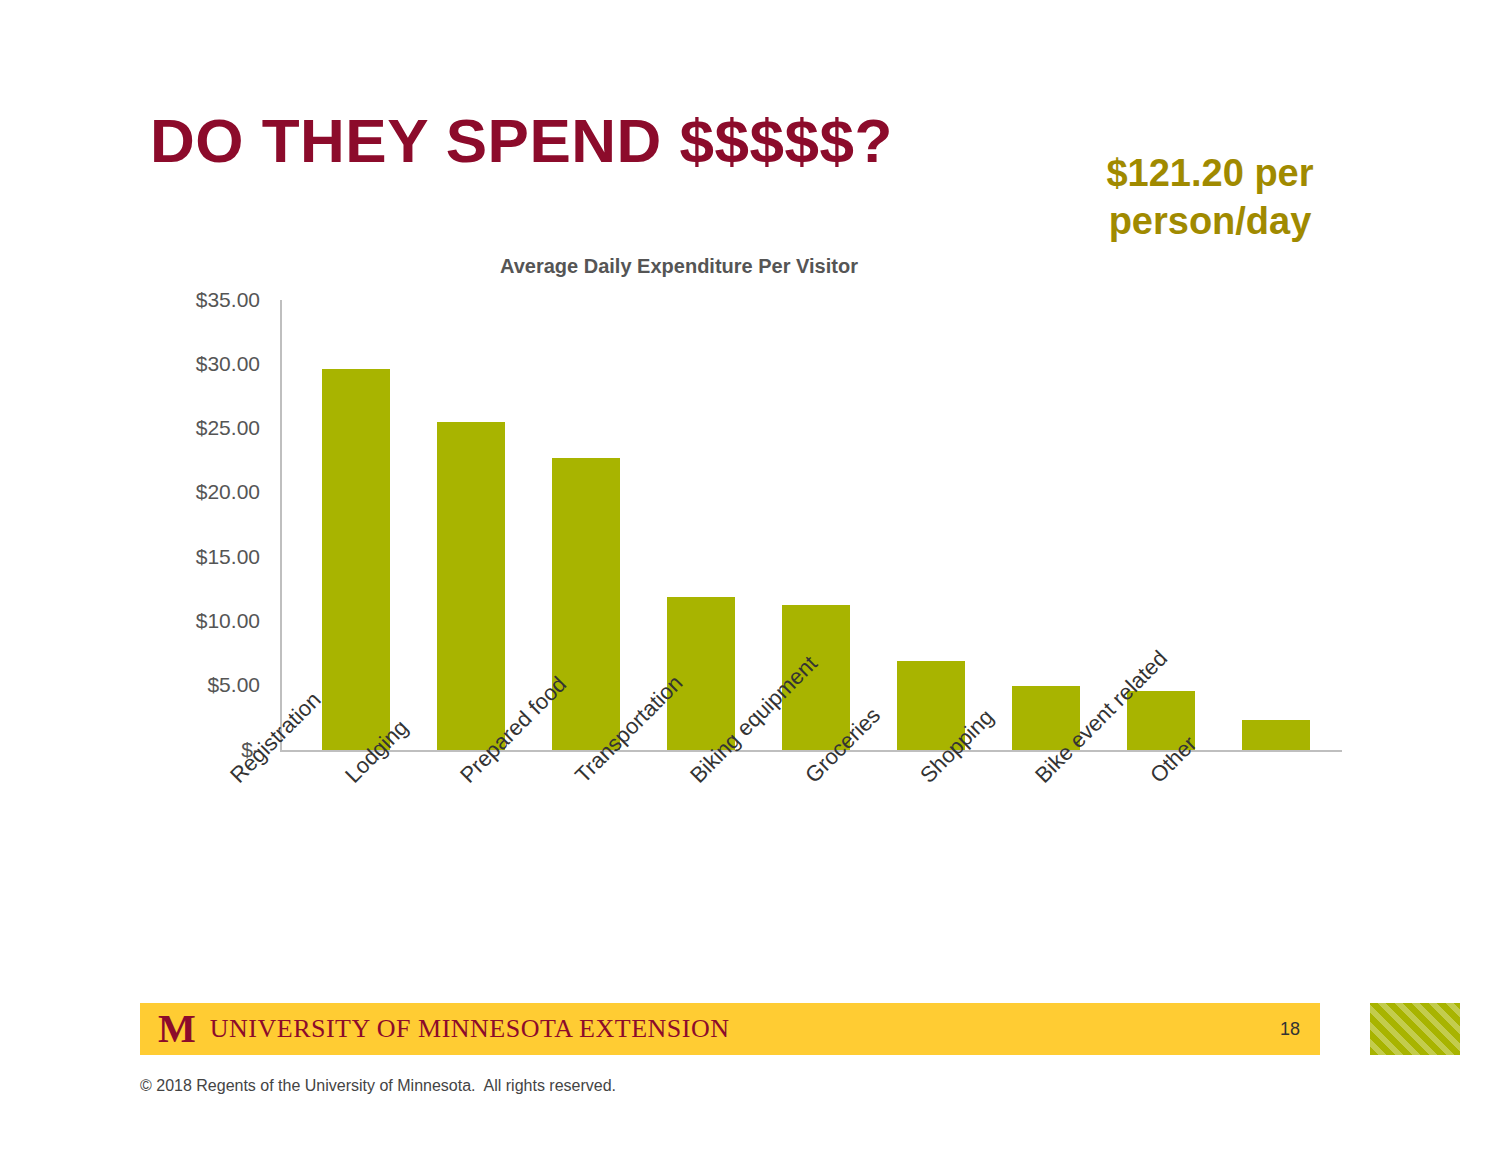DO THEY SPEND $$$$$?
$121.20 per person/day
Average Daily Expenditure Per Visitor
$35.00 $30.00 $25.00 $20.00 $15.00 $10.00 $5.00 $-
Registration Lodging Prepared food Transportation Biking equipment Groceries Shopping Bike event related Other
M UNIVERSITY OF MINNESOTA EXTENSION 18
© 2018 Regents of the University of Minnesota. All rights reserved.